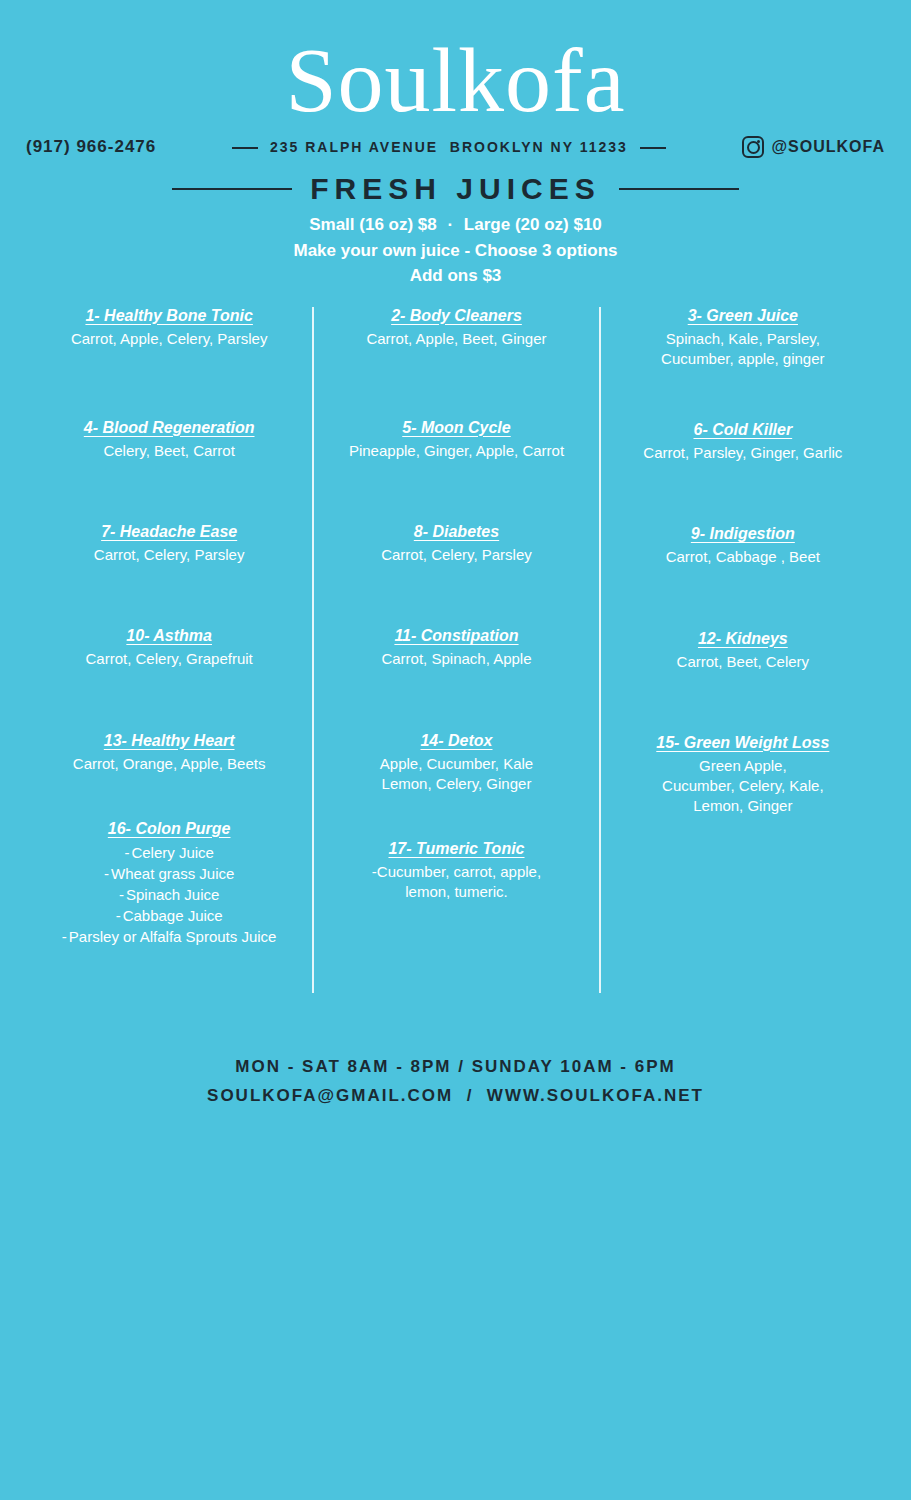Soulkofa
(917) 966-2476 235 Ralph Avenue Brooklyn NY 11233 @SOULKOFA
Fresh Juices
Small (16 oz) $8 · Large (20 oz) $10
Make your own juice - Choose 3 options
Add ons $3
1- Healthy Bone Tonic
Carrot, Apple, Celery, Parsley
4- Blood Regeneration
Celery, Beet, Carrot
7- Headache Ease
Carrot, Celery, Parsley
10- Asthma
Carrot, Celery, Grapefruit
13- Healthy Heart
Carrot, Orange, Apple, Beets
16- Colon Purge
Celery Juice
Wheat grass Juice
Spinach Juice
Cabbage Juice
Parsley or Alfalfa Sprouts Juice
2- Body Cleaners
Carrot, Apple, Beet, Ginger
5- Moon Cycle
Pineapple, Ginger, Apple, Carrot
8- Diabetes
Carrot, Celery, Parsley
11- Constipation
Carrot, Spinach, Apple
14- Detox
Apple, Cucumber, Kale
Lemon, Celery, Ginger
17- Tumeric Tonic
-Cucumber, carrot, apple,
lemon, tumeric.
3- Green Juice
Spinach, Kale, Parsley,
Cucumber, apple, ginger
6- Cold Killer
Carrot, Parsley, Ginger, Garlic
9- Indigestion
Carrot, Cabbage , Beet
12- Kidneys
Carrot, Beet, Celery
15- Green Weight Loss
Green Apple,
Cucumber, Celery, Kale,
Lemon, Ginger
Mon - Sat 8am - 8pm / Sunday 10am - 6pm
soulkofa@gmail.com / www.soulkofa.net